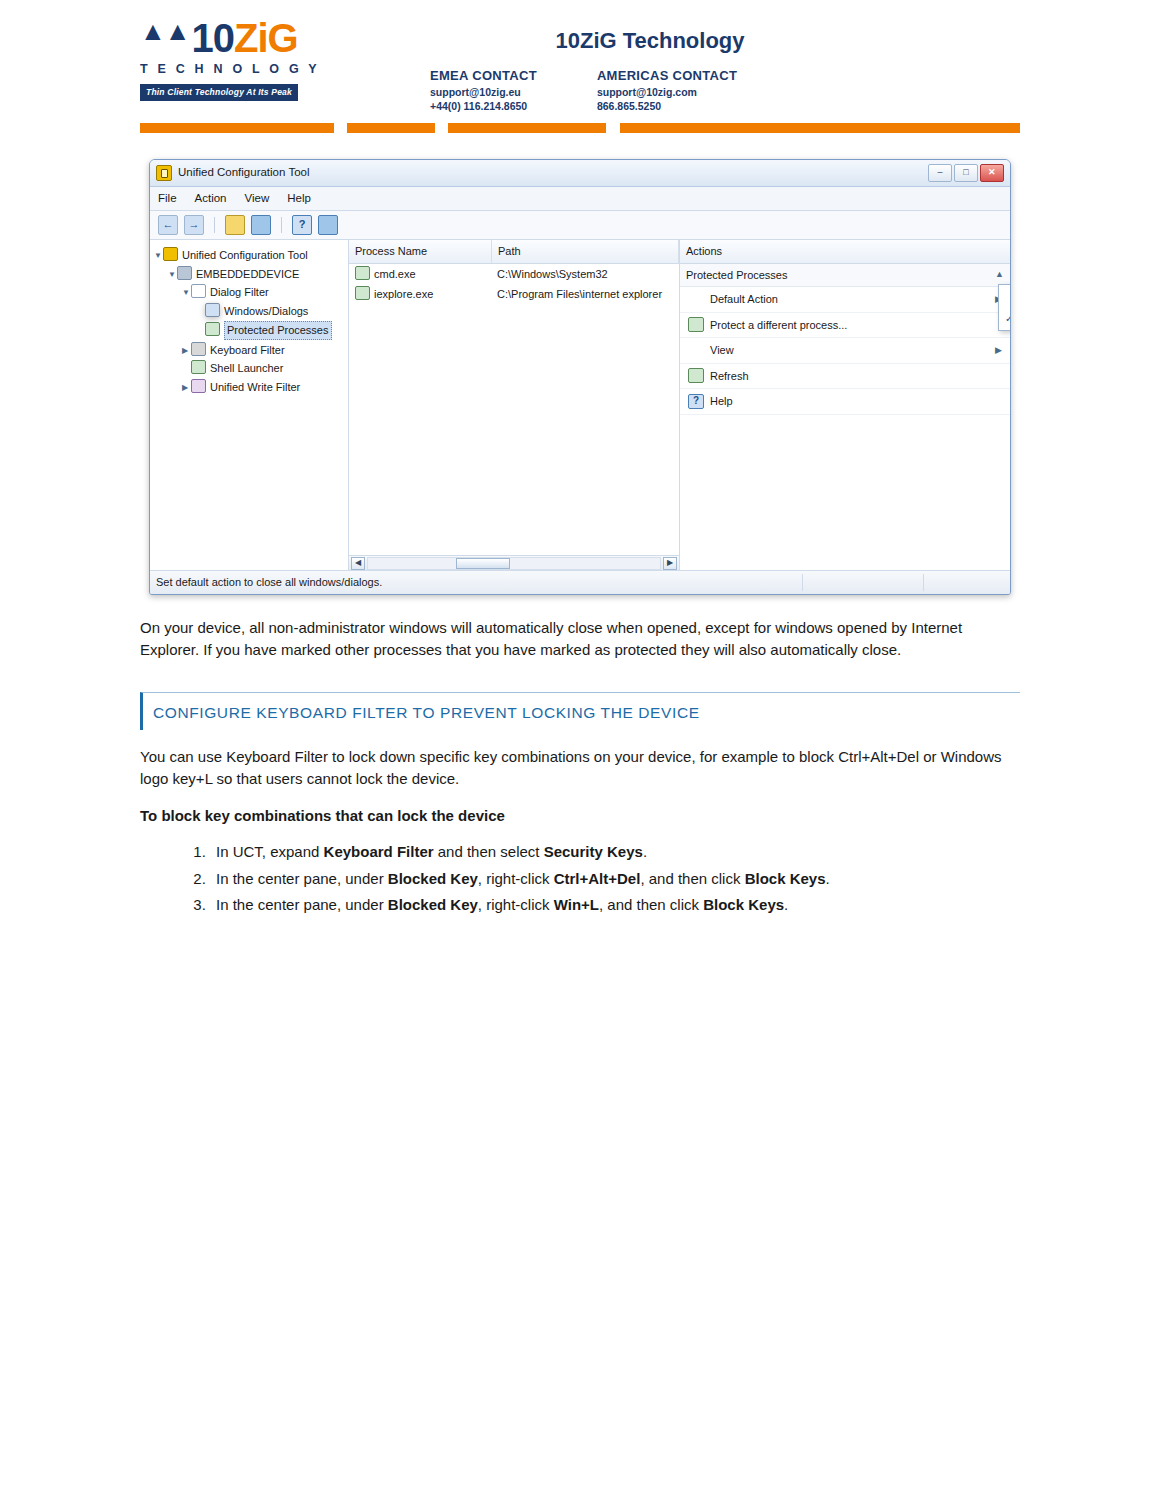▲▲10ZiG
T E C H N O L O G Y
Thin Client Technology At Its Peak
10ZiG Technology
EMEA CONTACT
support@10zig.eu
+44(0) 116.214.8650
AMERICAS CONTACT
support@10zig.com
866.865.5250
Unified Configuration Tool – □ ✕
File Action View Help
← → ?
▼ Unified Configuration Tool
▼ EMBEDDEDDEVICE
▼ Dialog Filter
Windows/Dialogs
Protected Processes
▶ Keyboard Filter
Shell Launcher
▶ Unified Write Filter
Process Name
Path
cmd.exe
C:\Windows\System32
iexplore.exe
C:\Program Files\internet explorer
◀ ▶
Actions
Protected Processes▲
Default Action▶
Protect a different process...
View▶
Refresh
?Help
Show
Close
Set default action to close all windows/dialogs.
On your device, all non-administrator windows will automatically close when opened, except for windows opened by Internet Explorer. If you have marked other processes that you have marked as protected they will also automatically close.
Configure Keyboard Filter to prevent locking the device
You can use Keyboard Filter to lock down specific key combinations on your device, for example to block Ctrl+Alt+Del or Windows logo key+L so that users cannot lock the device.
To block key combinations that can lock the device
In UCT, expand Keyboard Filter and then select Security Keys.
In the center pane, under Blocked Key, right-click Ctrl+Alt+Del, and then click Block Keys.
In the center pane, under Blocked Key, right-click Win+L, and then click Block Keys.